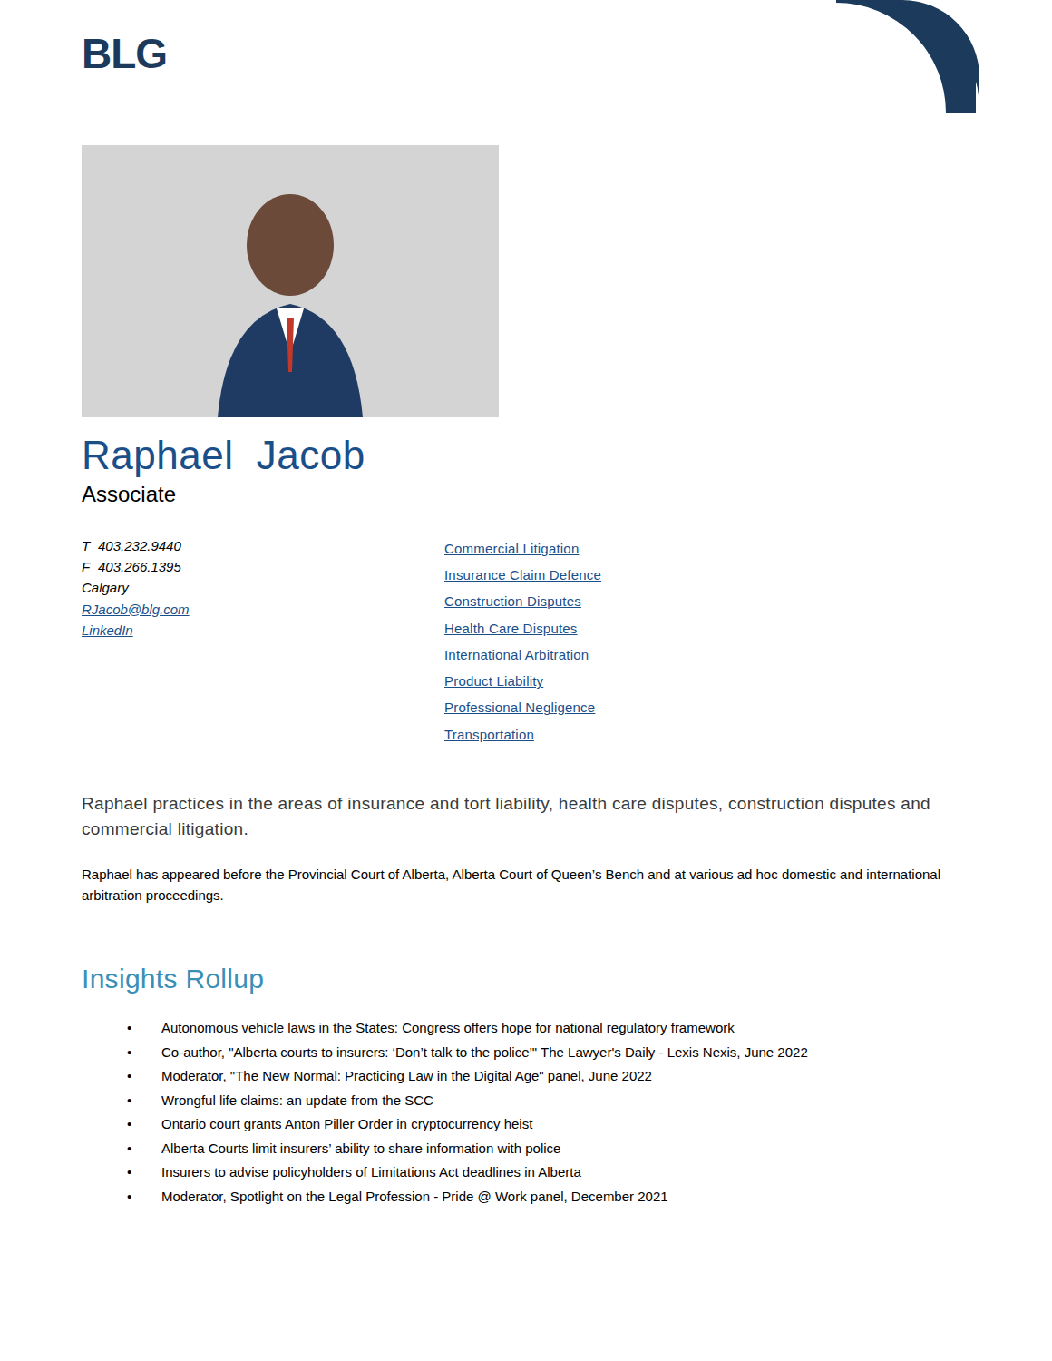BLG
Raphael Jacob
Associate
T403.232.9440
F403.266.1395
Calgary
RJacob@blg.com
LinkedIn
Commercial Litigation
Insurance Claim Defence
Construction Disputes
Health Care Disputes
International Arbitration
Product Liability
Professional Negligence
Transportation
Raphael practices in the areas of insurance and tort liability, health care disputes, construction disputes and commercial litigation.
Raphael has appeared before the Provincial Court of Alberta, Alberta Court of Queen’s Bench and at various ad hoc domestic and international arbitration proceedings.
Insights Rollup
Autonomous vehicle laws in the States: Congress offers hope for national regulatory framework
Co-author, "Alberta courts to insurers: ‘Don’t talk to the police’" The Lawyer's Daily - Lexis Nexis, June 2022
Moderator, "The New Normal: Practicing Law in the Digital Age" panel, June 2022
Wrongful life claims: an update from the SCC
Ontario court grants Anton Piller Order in cryptocurrency heist
Alberta Courts limit insurers’ ability to share information with police
Insurers to advise policyholders of Limitations Act deadlines in Alberta
Moderator, Spotlight on the Legal Profession - Pride @ Work panel, December 2021